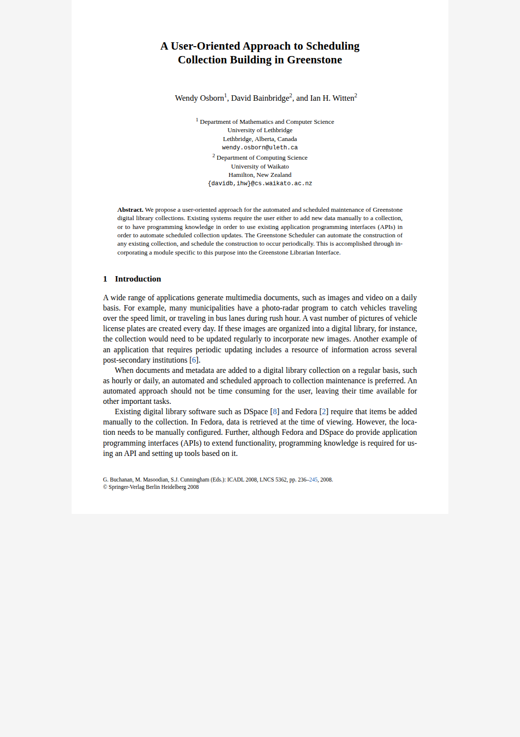A User-Oriented Approach to Scheduling
Collection Building in Greenstone
Wendy Osborn1, David Bainbridge2, and Ian H. Witten2
1 Department of Mathematics and Computer Science
University of Lethbridge
Lethbridge, Alberta, Canada
wendy.osborn@uleth.ca
2 Department of Computing Science
University of Waikato
Hamilton, New Zealand
{davidb,ihw}@cs.waikato.ac.nz
Abstract. We propose a user-oriented approach for the automated and scheduled maintenance of Greenstone digital library collections. Existing systems require the user either to add new data manually to a collection, or to have programming knowledge in order to use existing application programming interfaces (APIs) in order to automate scheduled collection updates. The Greenstone Scheduler can automate the construction of any existing collection, and schedule the construction to occur periodically. This is accomplished through incorporating a module specific to this purpose into the Greenstone Librarian Interface.
1 Introduction
A wide range of applications generate multimedia documents, such as images and video on a daily basis. For example, many municipalities have a photo-radar program to catch vehicles traveling over the speed limit, or traveling in bus lanes during rush hour. A vast number of pictures of vehicle license plates are created every day. If these images are organized into a digital library, for instance, the collection would need to be updated regularly to incorporate new images. Another example of an application that requires periodic updating includes a resource of information across several post-secondary institutions [6].
When documents and metadata are added to a digital library collection on a regular basis, such as hourly or daily, an automated and scheduled approach to collection maintenance is preferred. An automated approach should not be time consuming for the user, leaving their time available for other important tasks.
Existing digital library software such as DSpace [8] and Fedora [2] require that items be added manually to the collection. In Fedora, data is retrieved at the time of viewing. However, the location needs to be manually configured. Further, although Fedora and DSpace do provide application programming interfaces (APIs) to extend functionality, programming knowledge is required for using an API and setting up tools based on it.
G. Buchanan, M. Masoodian, S.J. Cunningham (Eds.): ICADL 2008, LNCS 5362, pp. 236–245, 2008.
© Springer-Verlag Berlin Heidelberg 2008